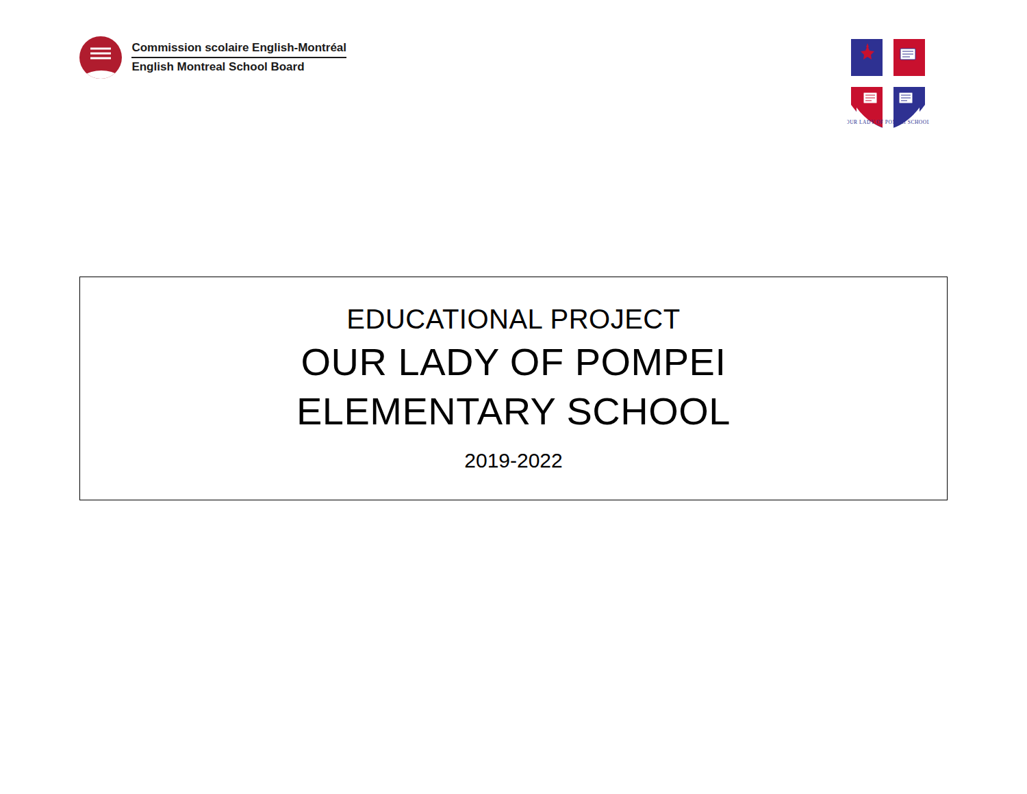Commission scolaire English-Montréal English Montreal School Board
OUR LADY OF POMPEI SCHOOL
EDUCATIONAL PROJECT
OUR LADY OF POMPEI
ELEMENTARY SCHOOL
2019-2022